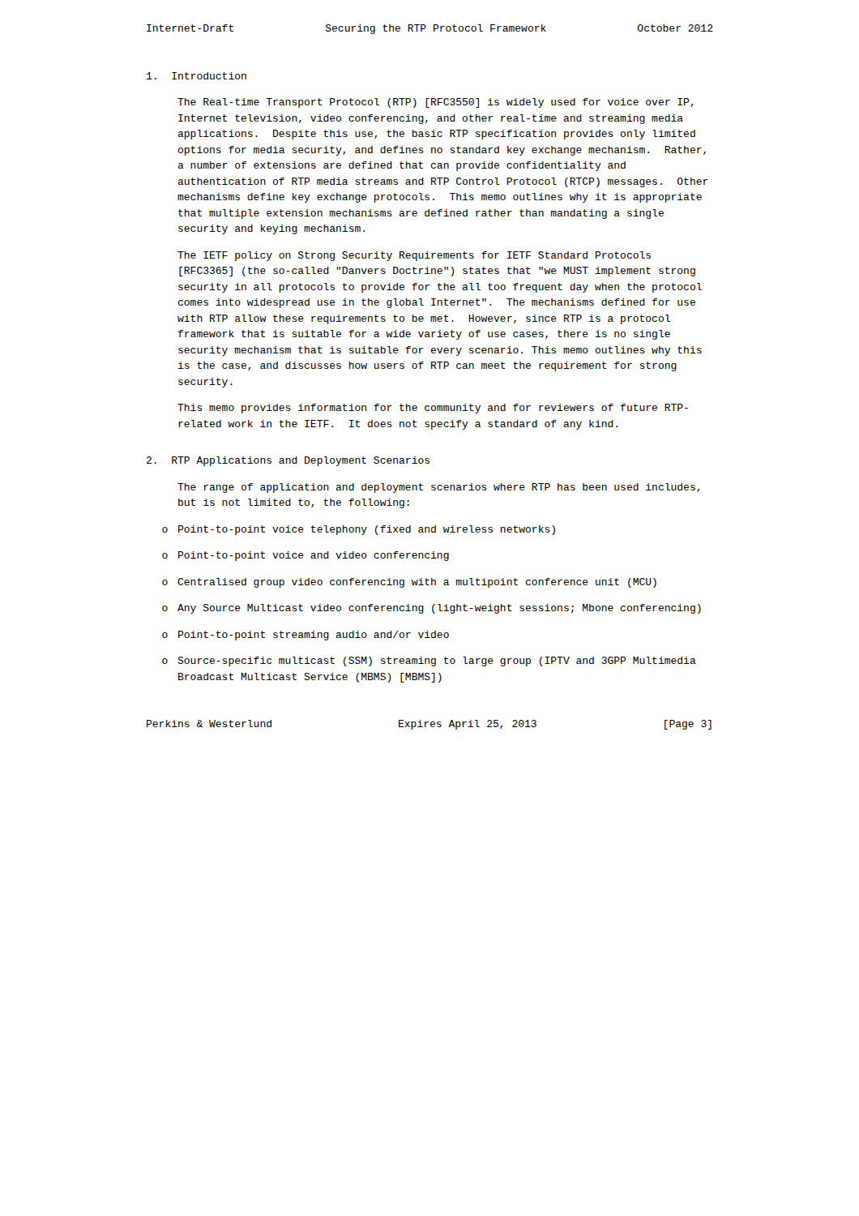Internet-Draft Securing the RTP Protocol Framework October 2012
1. Introduction
The Real-time Transport Protocol (RTP) [RFC3550] is widely used for voice over IP, Internet television, video conferencing, and other real-time and streaming media applications. Despite this use, the basic RTP specification provides only limited options for media security, and defines no standard key exchange mechanism. Rather, a number of extensions are defined that can provide confidentiality and authentication of RTP media streams and RTP Control Protocol (RTCP) messages. Other mechanisms define key exchange protocols. This memo outlines why it is appropriate that multiple extension mechanisms are defined rather than mandating a single security and keying mechanism.
The IETF policy on Strong Security Requirements for IETF Standard Protocols [RFC3365] (the so-called "Danvers Doctrine") states that "we MUST implement strong security in all protocols to provide for the all too frequent day when the protocol comes into widespread use in the global Internet". The mechanisms defined for use with RTP allow these requirements to be met. However, since RTP is a protocol framework that is suitable for a wide variety of use cases, there is no single security mechanism that is suitable for every scenario. This memo outlines why this is the case, and discusses how users of RTP can meet the requirement for strong security.
This memo provides information for the community and for reviewers of future RTP-related work in the IETF. It does not specify a standard of any kind.
2. RTP Applications and Deployment Scenarios
The range of application and deployment scenarios where RTP has been used includes, but is not limited to, the following:
Point-to-point voice telephony (fixed and wireless networks)
Point-to-point voice and video conferencing
Centralised group video conferencing with a multipoint conference unit (MCU)
Any Source Multicast video conferencing (light-weight sessions; Mbone conferencing)
Point-to-point streaming audio and/or video
Source-specific multicast (SSM) streaming to large group (IPTV and 3GPP Multimedia Broadcast Multicast Service (MBMS) [MBMS])
Perkins & Westerlund Expires April 25, 2013 [Page 3]